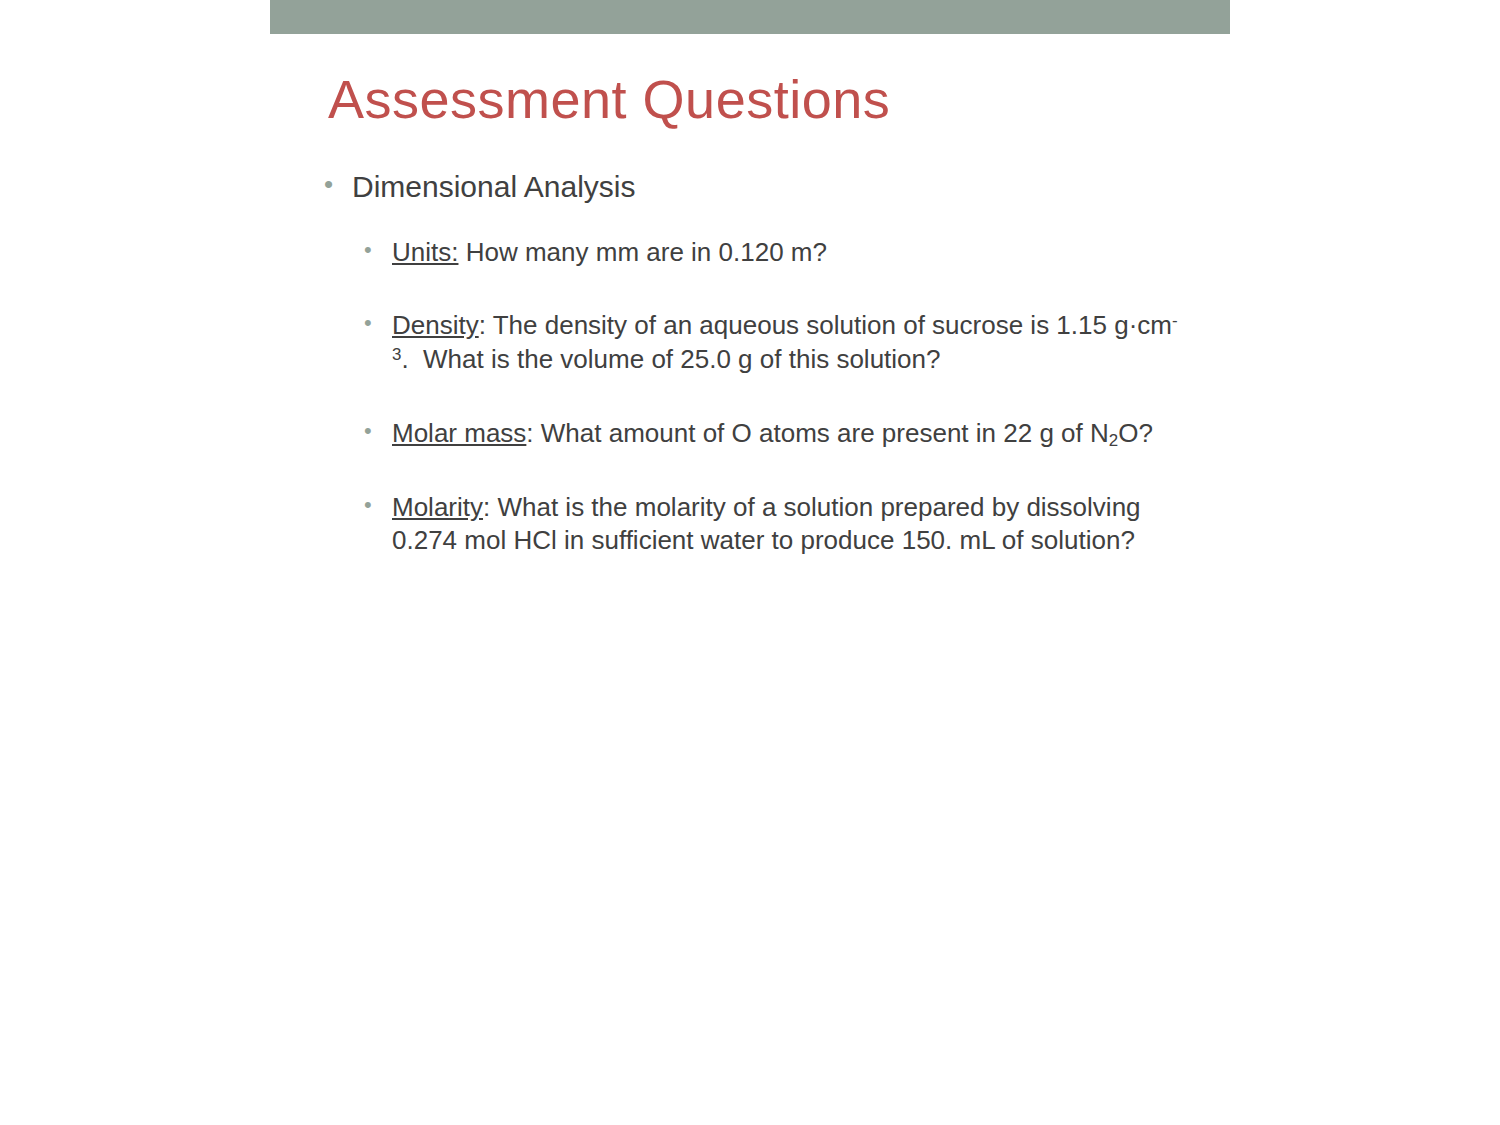Assessment Questions
Dimensional Analysis
Units: How many mm are in 0.120 m?
Density: The density of an aqueous solution of sucrose is 1.15 g·cm-3. What is the volume of 25.0 g of this solution?
Molar mass: What amount of O atoms are present in 22 g of N2O?
Molarity: What is the molarity of a solution prepared by dissolving 0.274 mol HCl in sufficient water to produce 150. mL of solution?